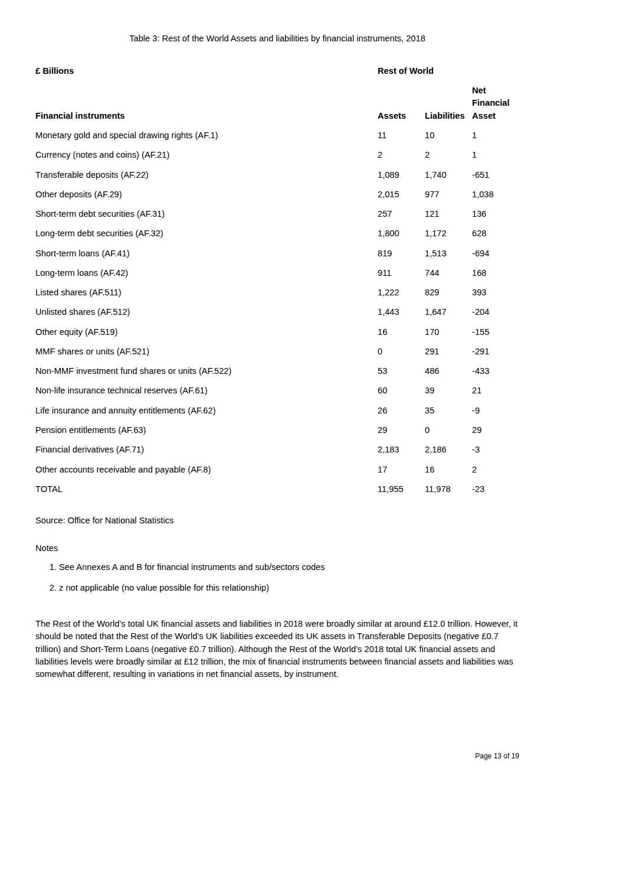Table 3: Rest of the World Assets and liabilities by financial instruments, 2018
| £ Billions | Rest of World |
| --- | --- |
| Financial instruments | Assets | Liabilities | Net Financial Asset |
| Monetary gold and special drawing rights (AF.1) | 11 | 10 | 1 |
| Currency (notes and coins) (AF.21) | 2 | 2 | 1 |
| Transferable deposits (AF.22) | 1,089 | 1,740 | -651 |
| Other deposits (AF.29) | 2,015 | 977 | 1,038 |
| Short-term debt securities (AF.31) | 257 | 121 | 136 |
| Long-term debt securities (AF.32) | 1,800 | 1,172 | 628 |
| Short-term loans (AF.41) | 819 | 1,513 | -694 |
| Long-term loans (AF.42) | 911 | 744 | 168 |
| Listed shares (AF.511) | 1,222 | 829 | 393 |
| Unlisted shares (AF.512) | 1,443 | 1,647 | -204 |
| Other equity (AF.519) | 16 | 170 | -155 |
| MMF shares or units (AF.521) | 0 | 291 | -291 |
| Non-MMF investment fund shares or units (AF.522) | 53 | 486 | -433 |
| Non-life insurance technical reserves (AF.61) | 60 | 39 | 21 |
| Life insurance and annuity entitlements (AF.62) | 26 | 35 | -9 |
| Pension entitlements (AF.63) | 29 | 0 | 29 |
| Financial derivatives (AF.71) | 2,183 | 2,186 | -3 |
| Other accounts receivable and payable (AF.8) | 17 | 16 | 2 |
| TOTAL | 11,955 | 11,978 | -23 |
Source: Office for National Statistics
Notes
See Annexes A and B for financial instruments and sub/sectors codes
z not applicable (no value possible for this relationship)
The Rest of the World’s total UK financial assets and liabilities in 2018 were broadly similar at around £12.0 trillion. However, it should be noted that the Rest of the World’s UK liabilities exceeded its UK assets in Transferable Deposits (negative £0.7 trillion) and Short-Term Loans (negative £0.7 trillion). Although the Rest of the World’s 2018 total UK financial assets and liabilities levels were broadly similar at £12 trillion, the mix of financial instruments between financial assets and liabilities was somewhat different, resulting in variations in net financial assets, by instrument.
Page 13 of 19